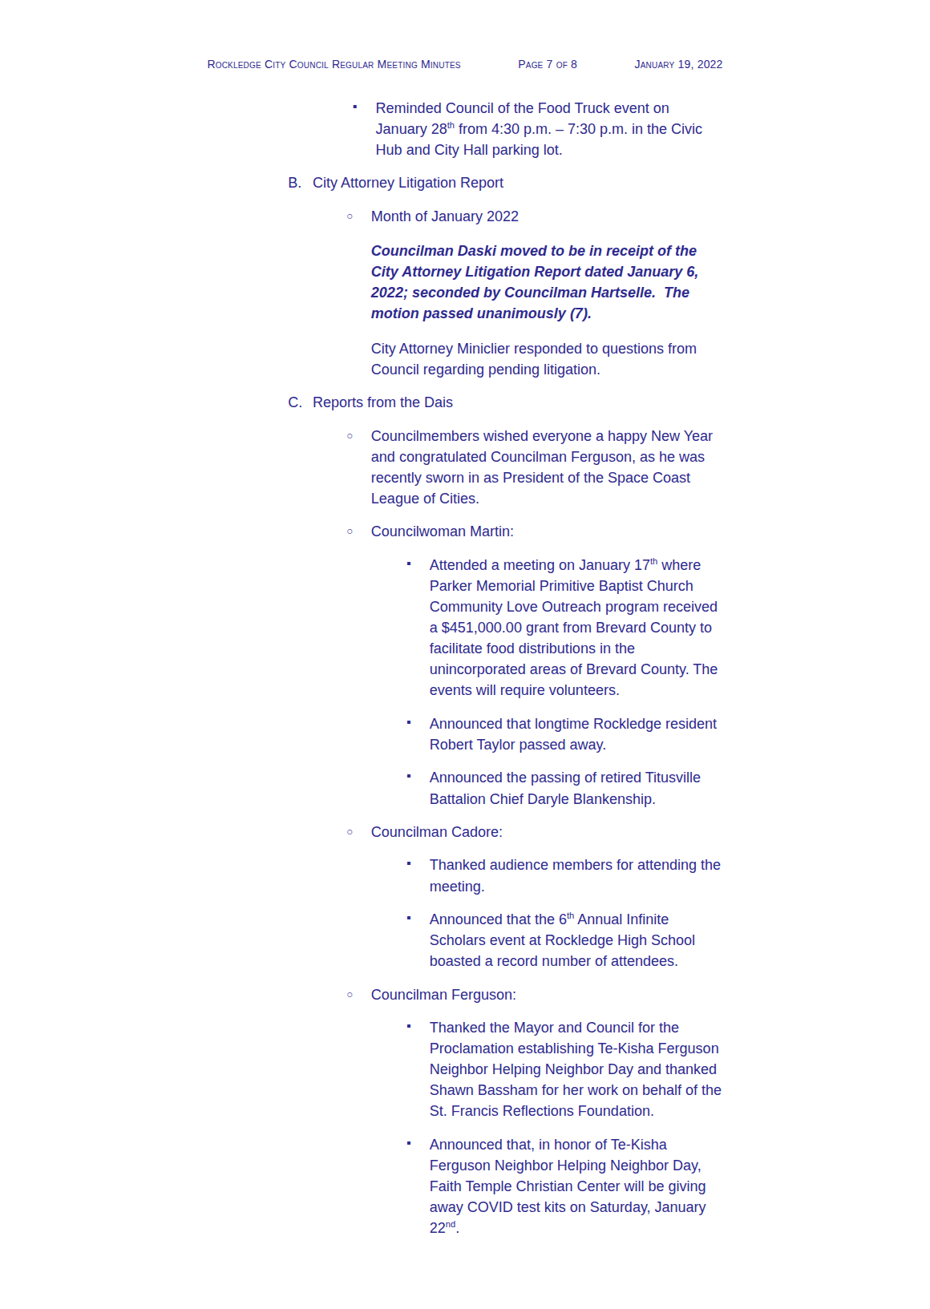Rockledge City Council Regular Meeting Minutes
Page 7 of 8
January 19, 2022
Reminded Council of the Food Truck event on January 28th from 4:30 p.m. – 7:30 p.m. in the Civic Hub and City Hall parking lot.
B. City Attorney Litigation Report
Month of January 2022
Councilman Daski moved to be in receipt of the City Attorney Litigation Report dated January 6, 2022; seconded by Councilman Hartselle. The motion passed unanimously (7).
City Attorney Miniclier responded to questions from Council regarding pending litigation.
C. Reports from the Dais
Councilmembers wished everyone a happy New Year and congratulated Councilman Ferguson, as he was recently sworn in as President of the Space Coast League of Cities.
Councilwoman Martin:
Attended a meeting on January 17th where Parker Memorial Primitive Baptist Church Community Love Outreach program received a $451,000.00 grant from Brevard County to facilitate food distributions in the unincorporated areas of Brevard County. The events will require volunteers.
Announced that longtime Rockledge resident Robert Taylor passed away.
Announced the passing of retired Titusville Battalion Chief Daryle Blankenship.
Councilman Cadore:
Thanked audience members for attending the meeting.
Announced that the 6th Annual Infinite Scholars event at Rockledge High School boasted a record number of attendees.
Councilman Ferguson:
Thanked the Mayor and Council for the Proclamation establishing Te-Kisha Ferguson Neighbor Helping Neighbor Day and thanked Shawn Bassham for her work on behalf of the St. Francis Reflections Foundation.
Announced that, in honor of Te-Kisha Ferguson Neighbor Helping Neighbor Day, Faith Temple Christian Center will be giving away COVID test kits on Saturday, January 22nd.